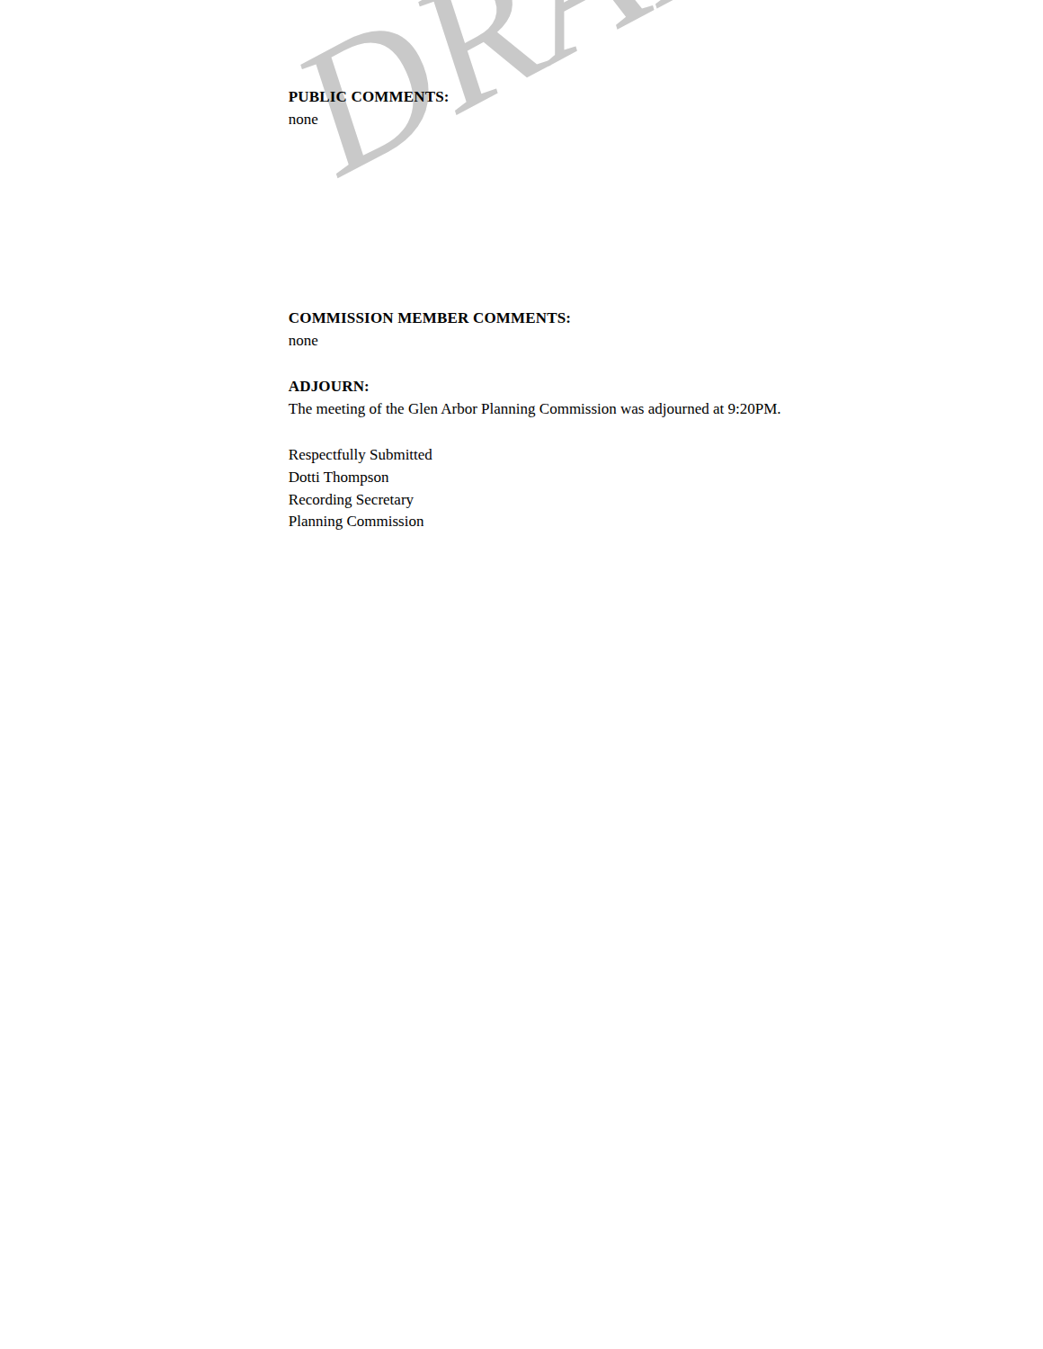DRAFT
PUBLIC COMMENTS:
none
COMMISSION MEMBER COMMENTS:
none
ADJOURN:
The meeting of the Glen Arbor Planning Commission was adjourned at 9:20PM.
Respectfully Submitted
Dotti Thompson
Recording Secretary
Planning Commission